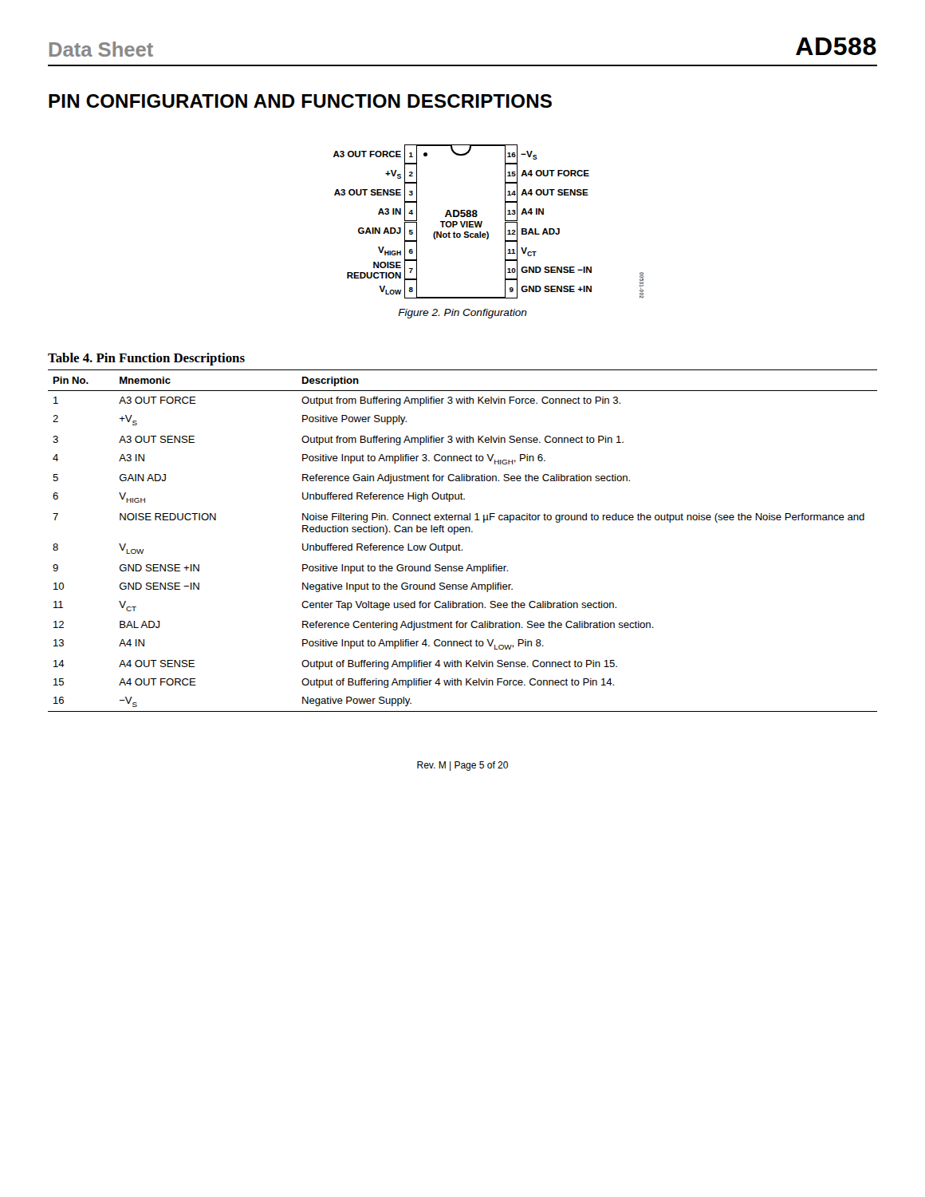Data Sheet
AD588
PIN CONFIGURATION AND FUNCTION DESCRIPTIONS
A3 OUT FORCE
+VS
A3 OUT SENSE
A3 IN
GAIN ADJ
VHIGH
NOISE
REDUCTION
VLOW
1
2
3
4
5
6
7
8
AD588
TOP VIEW
(Not to Scale)
16
15
14
13
12
11
10
9
−VS
A4 OUT FORCE
A4 OUT SENSE
A4 IN
BAL ADJ
VCT
GND SENSE −IN
GND SENSE +IN
00531-002
Figure 2. Pin Configuration
Table 4. Pin Function Descriptions
| Pin No. | Mnemonic | Description |
| --- | --- | --- |
| 1 | A3 OUT FORCE | Output from Buffering Amplifier 3 with Kelvin Force. Connect to Pin 3. |
| 2 | +V S | Positive Power Supply. |
| 3 | A3 OUT SENSE | Output from Buffering Amplifier 3 with Kelvin Sense. Connect to Pin 1. |
| 4 | A3 IN | Positive Input to Amplifier 3. Connect to V HIGH , Pin 6. |
| 5 | GAIN ADJ | Reference Gain Adjustment for Calibration. See the Calibration section. |
| 6 | V HIGH | Unbuffered Reference High Output. |
| 7 | NOISE REDUCTION | Noise Filtering Pin. Connect external 1 µF capacitor to ground to reduce the output noise (see the Noise Performance and Reduction section). Can be left open. |
| 8 | V LOW | Unbuffered Reference Low Output. |
| 9 | GND SENSE +IN | Positive Input to the Ground Sense Amplifier. |
| 10 | GND SENSE −IN | Negative Input to the Ground Sense Amplifier. |
| 11 | V CT | Center Tap Voltage used for Calibration. See the Calibration section. |
| 12 | BAL ADJ | Reference Centering Adjustment for Calibration. See the Calibration section. |
| 13 | A4 IN | Positive Input to Amplifier 4. Connect to V LOW , Pin 8. |
| 14 | A4 OUT SENSE | Output of Buffering Amplifier 4 with Kelvin Sense. Connect to Pin 15. |
| 15 | A4 OUT FORCE | Output of Buffering Amplifier 4 with Kelvin Force. Connect to Pin 14. |
| 16 | −V S | Negative Power Supply. |
Rev. M | Page 5 of 20